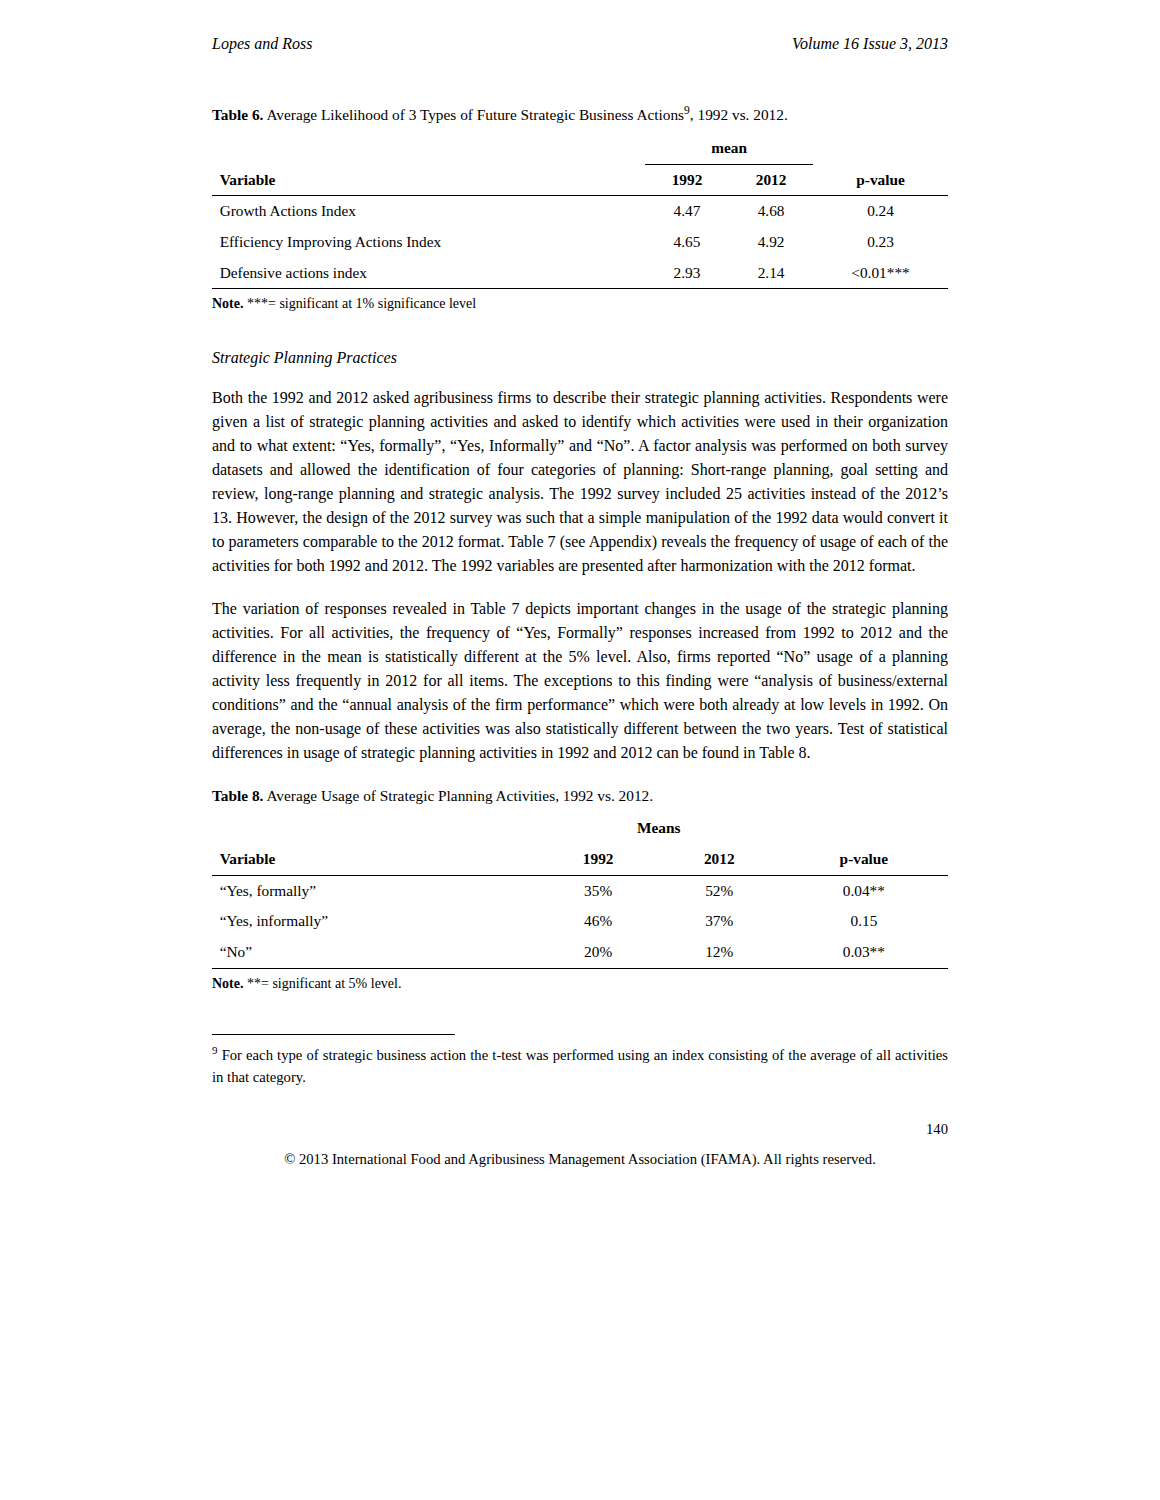Lopes and Ross Volume 16 Issue 3, 2013
Table 6. Average Likelihood of 3 Types of Future Strategic Business Actions 9 , 1992 vs. 2012.
| Variable | mean | p-value |
| --- | --- | --- |
| 1992 | 2012 |
| Growth Actions Index | 4.47 | 4.68 | 0.24 |
| Efficiency Improving Actions Index | 4.65 | 4.92 | 0.23 |
| Defensive actions index | 2.93 | 2.14 | <0.01*** |
Note. ***= significant at 1% significance level
Strategic Planning Practices
Both the 1992 and 2012 asked agribusiness firms to describe their strategic planning activities. Respondents were given a list of strategic planning activities and asked to identify which activities were used in their organization and to what extent: “Yes, formally”, “Yes, Informally” and “No”. A factor analysis was performed on both survey datasets and allowed the identification of four categories of planning: Short-range planning, goal setting and review, long-range planning and strategic analysis. The 1992 survey included 25 activities instead of the 2012’s 13. However, the design of the 2012 survey was such that a simple manipulation of the 1992 data would convert it to parameters comparable to the 2012 format. Table 7 (see Appendix) reveals the frequency of usage of each of the activities for both 1992 and 2012. The 1992 variables are presented after harmonization with the 2012 format.
The variation of responses revealed in Table 7 depicts important changes in the usage of the strategic planning activities. For all activities, the frequency of “Yes, Formally” responses increased from 1992 to 2012 and the difference in the mean is statistically different at the 5% level. Also, firms reported “No” usage of a planning activity less frequently in 2012 for all items. The exceptions to this finding were “analysis of business/external conditions” and the “annual analysis of the firm performance” which were both already at low levels in 1992. On average, the non-usage of these activities was also statistically different between the two years. Test of statistical differences in usage of strategic planning activities in 1992 and 2012 can be found in Table 8.
Table 8. Average Usage of Strategic Planning Activities, 1992 vs. 2012.
| Variable | Means | p-value |
| --- | --- | --- |
| 1992 | 2012 |
| “Yes, formally” | 35% | 52% | 0.04** |
| “Yes, informally” | 46% | 37% | 0.15 |
| “No” | 20% | 12% | 0.03** |
Note. **= significant at 5% level.
9 For each type of strategic business action the t-test was performed using an index consisting of the average of all activities in that category.
140
© 2013 International Food and Agribusiness Management Association (IFAMA). All rights reserved.